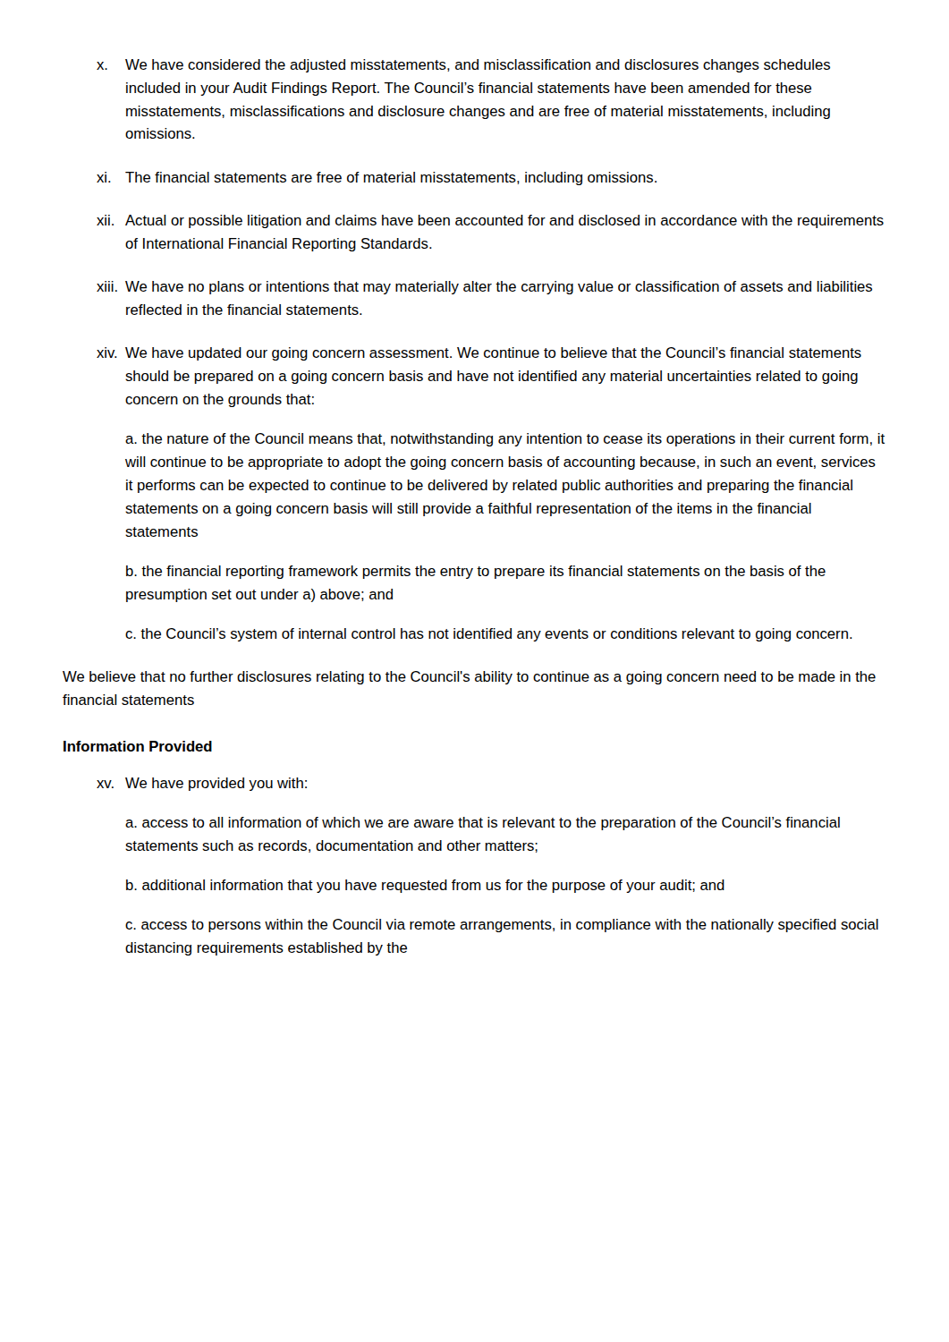x. We have considered the adjusted misstatements, and misclassification and disclosures changes schedules included in your Audit Findings Report. The Council’s financial statements have been amended for these misstatements, misclassifications and disclosure changes and are free of material misstatements, including omissions.
xi. The financial statements are free of material misstatements, including omissions.
xii. Actual or possible litigation and claims have been accounted for and disclosed in accordance with the requirements of International Financial Reporting Standards.
xiii. We have no plans or intentions that may materially alter the carrying value or classification of assets and liabilities reflected in the financial statements.
xiv. We have updated our going concern assessment. We continue to believe that the Council’s financial statements should be prepared on a going concern basis and have not identified any material uncertainties related to going concern on the grounds that:
a. the nature of the Council means that, notwithstanding any intention to cease its operations in their current form, it will continue to be appropriate to adopt the going concern basis of accounting because, in such an event, services it performs can be expected to continue to be delivered by related public authorities and preparing the financial statements on a going concern basis will still provide a faithful representation of the items in the financial statements
b. the financial reporting framework permits the entry to prepare its financial statements on the basis of the presumption set out under a) above; and
c. the Council’s system of internal control has not identified any events or conditions relevant to going concern.
We believe that no further disclosures relating to the Council's ability to continue as a going concern need to be made in the financial statements
Information Provided
xv. We have provided you with:
a. access to all information of which we are aware that is relevant to the preparation of the Council’s financial statements such as records, documentation and other matters;
b. additional information that you have requested from us for the purpose of your audit; and
c. access to persons within the Council via remote arrangements, in compliance with the nationally specified social distancing requirements established by the